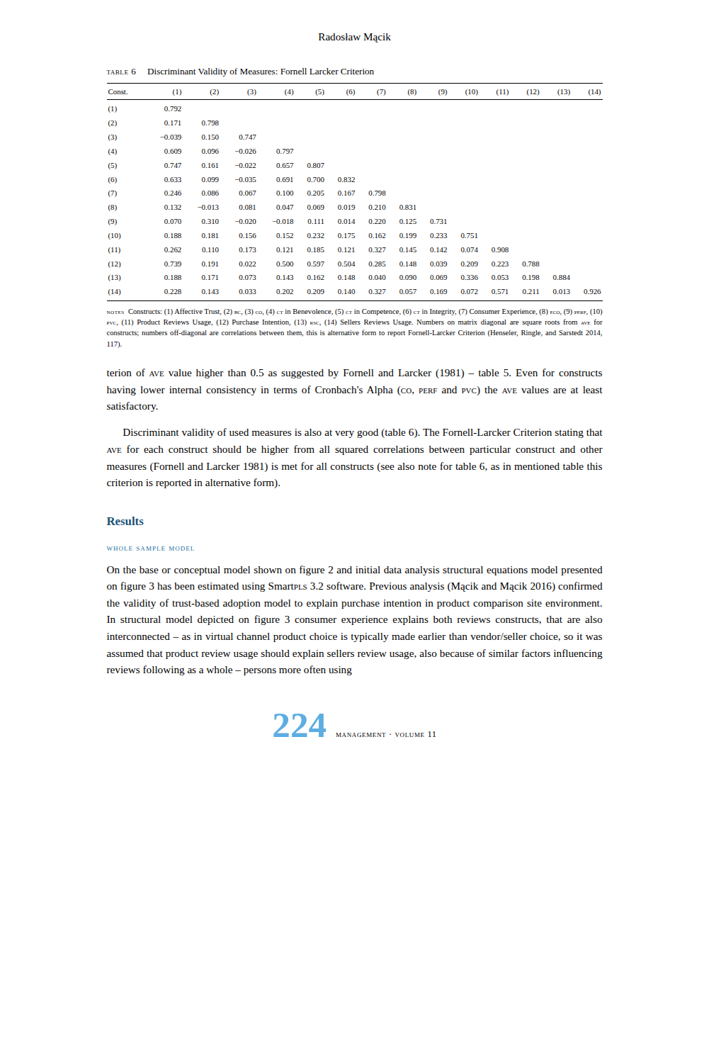Radosław Mącik
table 6 Discriminant Validity of Measures: Fornell Larcker Criterion
| Const. | (1) | (2) | (3) | (4) | (5) | (6) | (7) | (8) | (9) | (10) | (11) | (12) | (13) | (14) |
| --- | --- | --- | --- | --- | --- | --- | --- | --- | --- | --- | --- | --- | --- | --- |
| (1) | 0.792 | | | | | | | | | | | | | |
| (2) | 0.171 | 0.798 | | | | | | | | | | | | |
| (3) | −0.039 | 0.150 | 0.747 | | | | | | | | | | | |
| (4) | 0.609 | 0.096 | −0.026 | 0.797 | | | | | | | | | | |
| (5) | 0.747 | 0.161 | −0.022 | 0.657 | 0.807 | | | | | | | | | |
| (6) | 0.633 | 0.099 | −0.035 | 0.691 | 0.700 | 0.832 | | | | | | | | |
| (7) | 0.246 | 0.086 | 0.067 | 0.100 | 0.205 | 0.167 | 0.798 | | | | | | | |
| (8) | 0.132 | −0.013 | 0.081 | 0.047 | 0.069 | 0.019 | 0.210 | 0.831 | | | | | | |
| (9) | 0.070 | 0.310 | −0.020 | −0.018 | 0.111 | 0.014 | 0.220 | 0.125 | 0.731 | | | | | |
| (10) | 0.188 | 0.181 | 0.156 | 0.152 | 0.232 | 0.175 | 0.162 | 0.199 | 0.233 | 0.751 | | | | |
| (11) | 0.262 | 0.110 | 0.173 | 0.121 | 0.185 | 0.121 | 0.327 | 0.145 | 0.142 | 0.074 | 0.908 | | | |
| (12) | 0.739 | 0.191 | 0.022 | 0.500 | 0.597 | 0.504 | 0.285 | 0.148 | 0.039 | 0.209 | 0.223 | 0.788 | | |
| (13) | 0.188 | 0.171 | 0.073 | 0.143 | 0.162 | 0.148 | 0.040 | 0.090 | 0.069 | 0.336 | 0.053 | 0.198 | 0.884 | |
| (14) | 0.228 | 0.143 | 0.033 | 0.202 | 0.209 | 0.140 | 0.327 | 0.057 | 0.169 | 0.072 | 0.571 | 0.211 | 0.013 | 0.926 |
notes Constructs: (1) Affective Trust, (2) bc, (3) co, (4) ct in Benevolence, (5) ct in Competence, (6) ct in Integrity, (7) Consumer Experience, (8) eco, (9) perf, (10) pvc, (11) Product Reviews Usage, (12) Purchase Intention, (13) rsc, (14) Sellers Reviews Usage. Numbers on matrix diagonal are square roots from ave for constructs; numbers off-diagonal are correlations between them, this is alternative form to report Fornell-Larcker Criterion (Henseler, Ringle, and Sarstedt 2014, 117).
terion of ave value higher than 0.5 as suggested by Fornell and Larcker (1981) – table 5. Even for constructs having lower internal consistency in terms of Cronbach's Alpha (co, perf and pvc) the ave values are at least satisfactory.
Discriminant validity of used measures is also at very good (table 6). The Fornell-Larcker Criterion stating that ave for each construct should be higher from all squared correlations between particular construct and other measures (Fornell and Larcker 1981) is met for all constructs (see also note for table 6, as in mentioned table this criterion is reported in alternative form).
Results
whole sample model
On the base or conceptual model shown on figure 2 and initial data analysis structural equations model presented on figure 3 has been estimated using Smartpls 3.2 software. Previous analysis (Mącik and Mącik 2016) confirmed the validity of trust-based adoption model to explain purchase intention in product comparison site environment. In structural model depicted on figure 3 consumer experience explains both reviews constructs, that are also interconnected – as in virtual channel product choice is typically made earlier than vendor/seller choice, so it was assumed that product review usage should explain sellers review usage, also because of similar factors influencing reviews following as a whole – persons more often using
224 management · volume 11